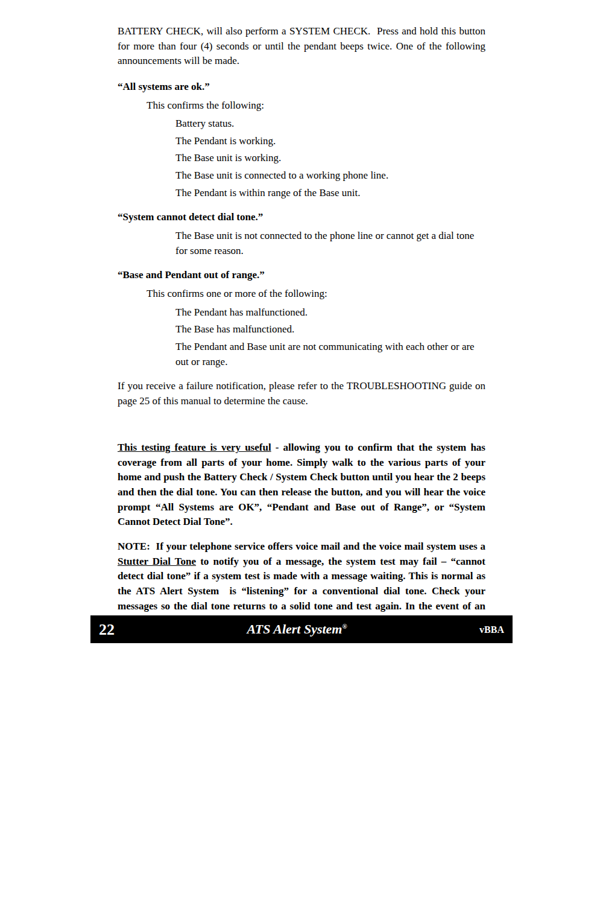BATTERY CHECK, will also perform a SYSTEM CHECK. Press and hold this button for more than four (4) seconds or until the pendant beeps twice. One of the following announcements will be made.
“All systems are ok.”
This confirms the following:
Battery status.
The Pendant is working.
The Base unit is working.
The Base unit is connected to a working phone line.
The Pendant is within range of the Base unit.
“System cannot detect dial tone.”
The Base unit is not connected to the phone line or cannot get a dial tone for some reason.
“Base and Pendant out of range.”
This confirms one or more of the following:
The Pendant has malfunctioned.
The Base has malfunctioned.
The Pendant and Base unit are not communicating with each other or are out or range.
If you receive a failure notification, please refer to the TROUBLESHOOTING guide on page 25 of this manual to determine the cause.
This testing feature is very useful - allowing you to confirm that the system has coverage from all parts of your home. Simply walk to the various parts of your home and push the Battery Check / System Check button until you hear the 2 beeps and then the dial tone. You can then release the button, and you will hear the voice prompt “All Systems are OK”, “Pendant and Base out of Range”, or “System Cannot Detect Dial Tone”.
NOTE: If your telephone service offers voice mail and the voice mail system uses a Stutter Dial Tone to notify you of a message, the system test may fail – “cannot detect dial tone” if a system test is made with a message waiting. This is normal as the ATS Alert System is “listening” for a conventional dial tone. Check your messages so the dial tone returns to a solid tone and test again. In the event of an emergency, the ATS Alert System will dial the emergency number regardless of a standard or stutter dial tone.
22 ATS Alert System® vBBA